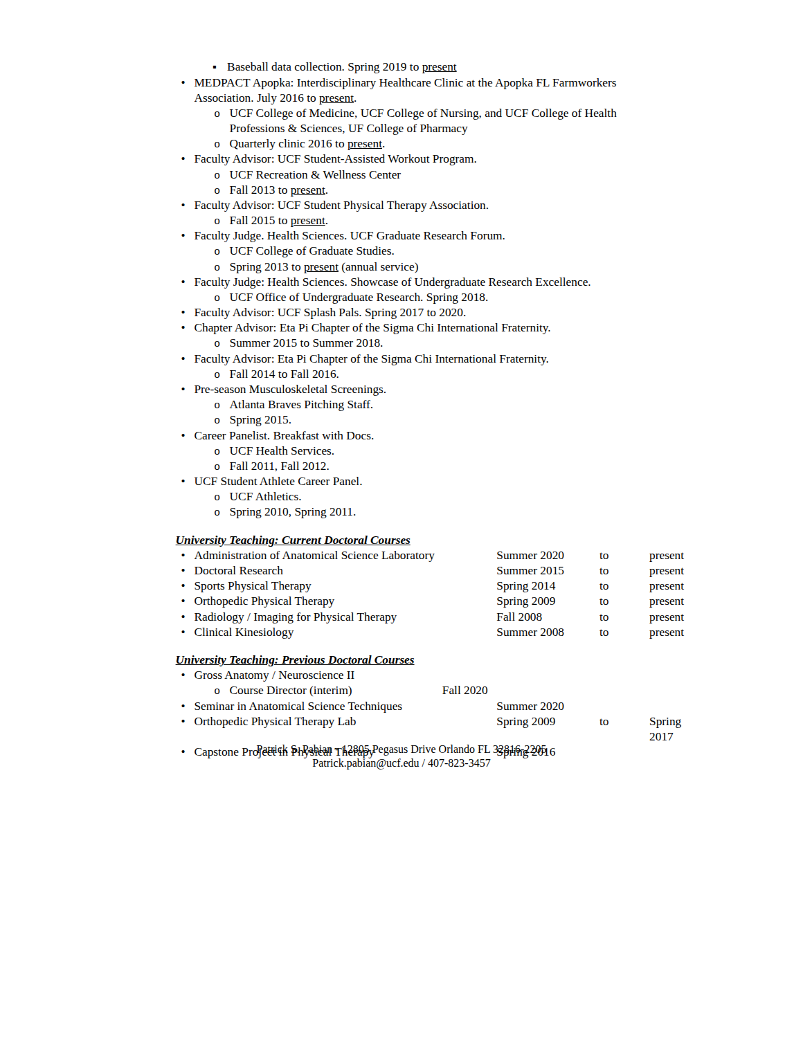Baseball data collection. Spring 2019 to present
MEDPACT Apopka: Interdisciplinary Healthcare Clinic at the Apopka FL Farmworkers Association. July 2016 to present.
UCF College of Medicine, UCF College of Nursing, and UCF College of Health Professions & Sciences, UF College of Pharmacy
Quarterly clinic 2016 to present.
Faculty Advisor: UCF Student-Assisted Workout Program.
UCF Recreation & Wellness Center
Fall 2013 to present.
Faculty Advisor: UCF Student Physical Therapy Association.
Fall 2015 to present.
Faculty Judge. Health Sciences. UCF Graduate Research Forum.
UCF College of Graduate Studies.
Spring 2013 to present (annual service)
Faculty Judge: Health Sciences. Showcase of Undergraduate Research Excellence.
UCF Office of Undergraduate Research. Spring 2018.
Faculty Advisor: UCF Splash Pals. Spring 2017 to 2020.
Chapter Advisor: Eta Pi Chapter of the Sigma Chi International Fraternity.
Summer 2015 to Summer 2018.
Faculty Advisor: Eta Pi Chapter of the Sigma Chi International Fraternity.
Fall 2014 to Fall 2016.
Pre-season Musculoskeletal Screenings.
Atlanta Braves Pitching Staff.
Spring 2015.
Career Panelist. Breakfast with Docs.
UCF Health Services.
Fall 2011, Fall 2012.
UCF Student Athlete Career Panel.
UCF Athletics.
Spring 2010, Spring 2011.
University Teaching: Current Doctoral Courses
Administration of Anatomical Science Laboratory Summer 2020 to present
Doctoral Research Summer 2015 to present
Sports Physical Therapy Spring 2014 to present
Orthopedic Physical Therapy Spring 2009 to present
Radiology / Imaging for Physical Therapy Fall 2008 to present
Clinical Kinesiology Summer 2008 to present
University Teaching: Previous Doctoral Courses
Gross Anatomy / Neuroscience II
Course Director (interim) Fall 2020
Seminar in Anatomical Science Techniques Summer 2020
Orthopedic Physical Therapy Lab Spring 2009 to Spring 2017
Capstone Project in Physical Therapy Spring 2016
Patrick S. Pabian - 12805 Pegasus Drive Orlando FL 32816-2205
Patrick.pabian@ucf.edu / 407-823-3457